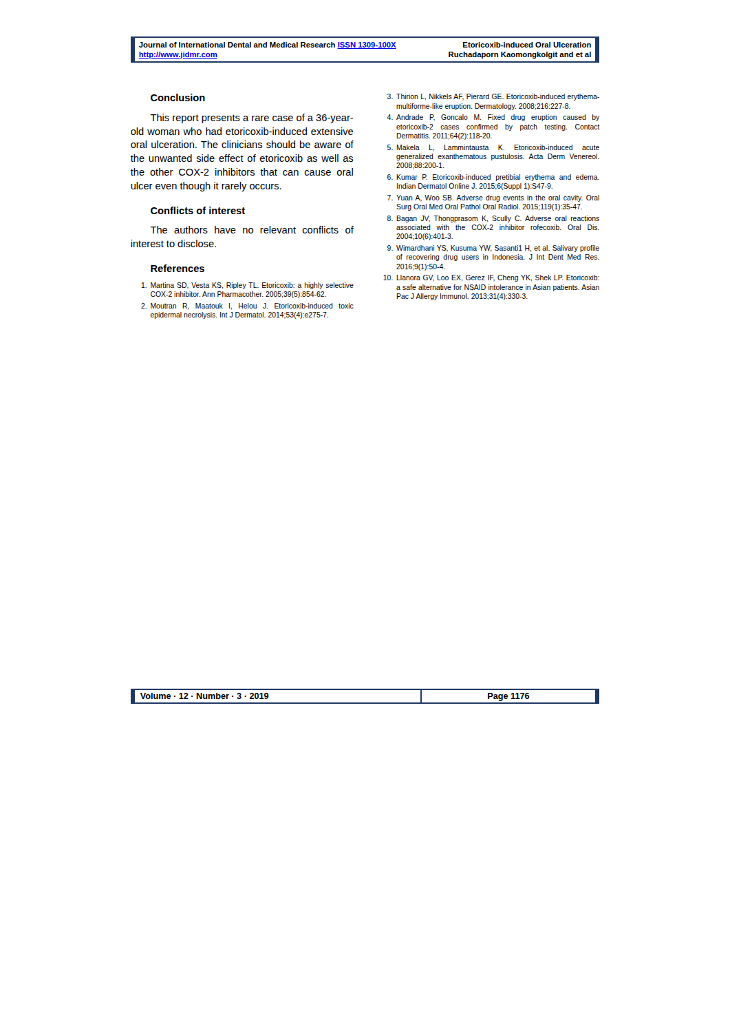| Journal of International Dental and Medical Research ISSN 1309-100X | Etoricoxib-induced Oral Ulceration |
| http://www.jidmr.com | Ruchadaporn Kaomongkolgit and et al |
Conclusion
This report presents a rare case of a 36-year-old woman who had etoricoxib-induced extensive oral ulceration. The clinicians should be aware of the unwanted side effect of etoricoxib as well as the other COX-2 inhibitors that can cause oral ulcer even though it rarely occurs.
Conflicts of interest
The authors have no relevant conflicts of interest to disclose.
References
Martina SD, Vesta KS, Ripley TL. Etoricoxib: a highly selective COX-2 inhibitor. Ann Pharmacother. 2005;39(5):854-62.
Moutran R, Maatouk I, Helou J. Etoricoxib-induced toxic epidermal necrolysis. Int J Dermatol. 2014;53(4):e275-7.
Thirion L, Nikkels AF, Pierard GE. Etoricoxib-induced erythema-multiforme-like eruption. Dermatology. 2008;216:227-8.
Andrade P, Goncalo M. Fixed drug eruption caused by etoricoxib-2 cases confirmed by patch testing. Contact Dermatitis. 2011;64(2):118-20.
Makela L, Lammintausta K. Etoricoxib-induced acute generalized exanthematous pustulosis. Acta Derm Venereol. 2008;88:200-1.
Kumar P. Etoricoxib-induced pretibial erythema and edema. Indian Dermatol Online J. 2015;6(Suppl 1):S47-9.
Yuan A, Woo SB. Adverse drug events in the oral cavity. Oral Surg Oral Med Oral Pathol Oral Radiol. 2015;119(1):35-47.
Bagan JV, Thongprasom K, Scully C. Adverse oral reactions associated with the COX-2 inhibitor rofecoxib. Oral Dis. 2004;10(6):401-3.
Wimardhani YS, Kusuma YW, Sasanti1 H, et al. Salivary profile of recovering drug users in Indonesia. J Int Dent Med Res. 2016;9(1):50-4.
Llanora GV, Loo EX, Gerez IF, Cheng YK, Shek LP. Etoricoxib: a safe alternative for NSAID intolerance in Asian patients. Asian Pac J Allergy Immunol. 2013;31(4):330-3.
| Volume · 12 · Number · 3 · 2019 | Page 1176 |